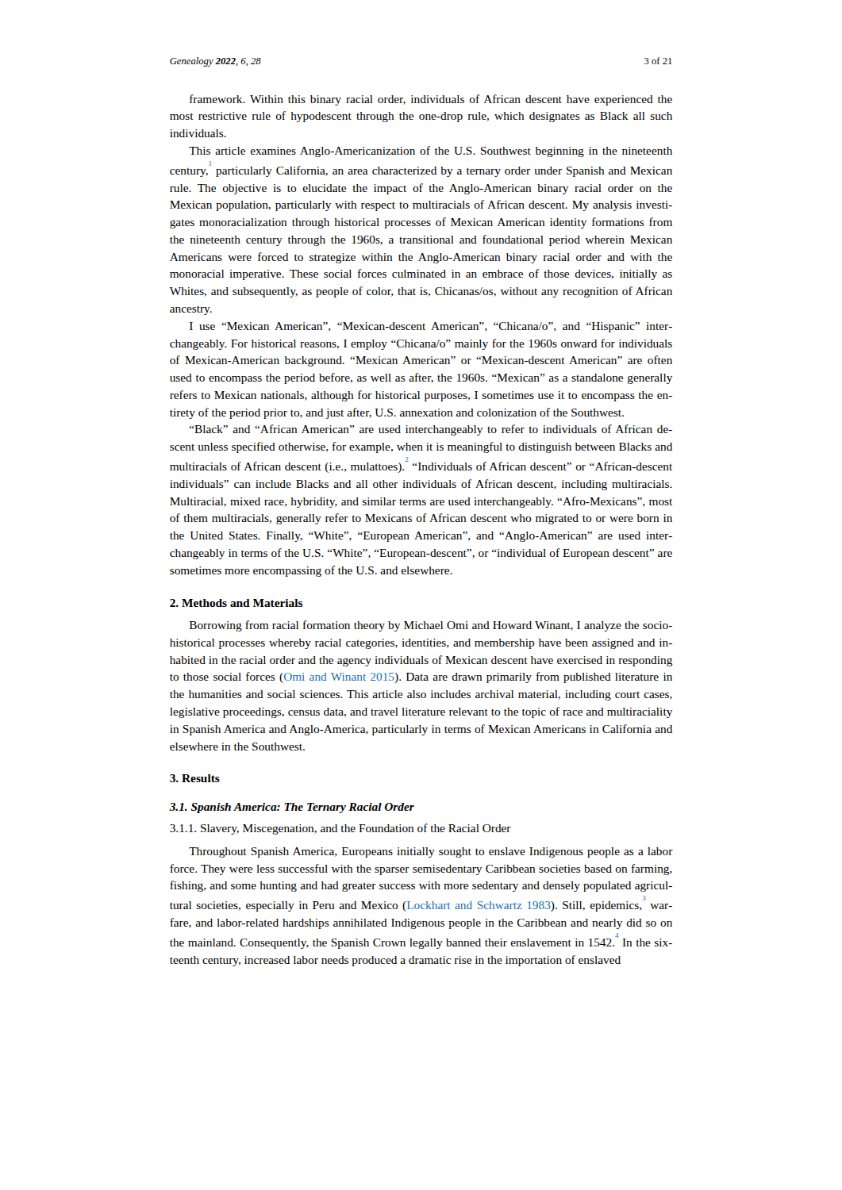Genealogy 2022, 6, 28 3 of 21
framework. Within this binary racial order, individuals of African descent have experienced the most restrictive rule of hypodescent through the one-drop rule, which designates as Black all such individuals.
This article examines Anglo-Americanization of the U.S. Southwest beginning in the nineteenth century,1 particularly California, an area characterized by a ternary order under Spanish and Mexican rule. The objective is to elucidate the impact of the Anglo-American binary racial order on the Mexican population, particularly with respect to multiracials of African descent. My analysis investigates monoracialization through historical processes of Mexican American identity formations from the nineteenth century through the 1960s, a transitional and foundational period wherein Mexican Americans were forced to strategize within the Anglo-American binary racial order and with the monoracial imperative. These social forces culminated in an embrace of those devices, initially as Whites, and subsequently, as people of color, that is, Chicanas/os, without any recognition of African ancestry.
I use “Mexican American”, “Mexican-descent American”, “Chicana/o”, and “Hispanic” interchangeably. For historical reasons, I employ “Chicana/o” mainly for the 1960s onward for individuals of Mexican-American background. “Mexican American” or “Mexican-descent American” are often used to encompass the period before, as well as after, the 1960s. “Mexican” as a standalone generally refers to Mexican nationals, although for historical purposes, I sometimes use it to encompass the entirety of the period prior to, and just after, U.S. annexation and colonization of the Southwest.
“Black” and “African American” are used interchangeably to refer to individuals of African descent unless specified otherwise, for example, when it is meaningful to distinguish between Blacks and multiracials of African descent (i.e., mulattoes).2 “Individuals of African descent” or “African-descent individuals” can include Blacks and all other individuals of African descent, including multiracials. Multiracial, mixed race, hybridity, and similar terms are used interchangeably. “Afro-Mexicans”, most of them multiracials, generally refer to Mexicans of African descent who migrated to or were born in the United States. Finally, “White”, “European American”, and “Anglo-American” are used interchangeably in terms of the U.S. “White”, “European-descent”, or “individual of European descent” are sometimes more encompassing of the U.S. and elsewhere.
2. Methods and Materials
Borrowing from racial formation theory by Michael Omi and Howard Winant, I analyze the sociohistorical processes whereby racial categories, identities, and membership have been assigned and inhabited in the racial order and the agency individuals of Mexican descent have exercised in responding to those social forces (Omi and Winant 2015). Data are drawn primarily from published literature in the humanities and social sciences. This article also includes archival material, including court cases, legislative proceedings, census data, and travel literature relevant to the topic of race and multiraciality in Spanish America and Anglo-America, particularly in terms of Mexican Americans in California and elsewhere in the Southwest.
3. Results
3.1. Spanish America: The Ternary Racial Order
3.1.1. Slavery, Miscegenation, and the Foundation of the Racial Order
Throughout Spanish America, Europeans initially sought to enslave Indigenous people as a labor force. They were less successful with the sparser semisedentary Caribbean societies based on farming, fishing, and some hunting and had greater success with more sedentary and densely populated agricultural societies, especially in Peru and Mexico (Lockhart and Schwartz 1983). Still, epidemics,3 warfare, and labor-related hardships annihilated Indigenous people in the Caribbean and nearly did so on the mainland. Consequently, the Spanish Crown legally banned their enslavement in 1542.4 In the sixteenth century, increased labor needs produced a dramatic rise in the importation of enslaved